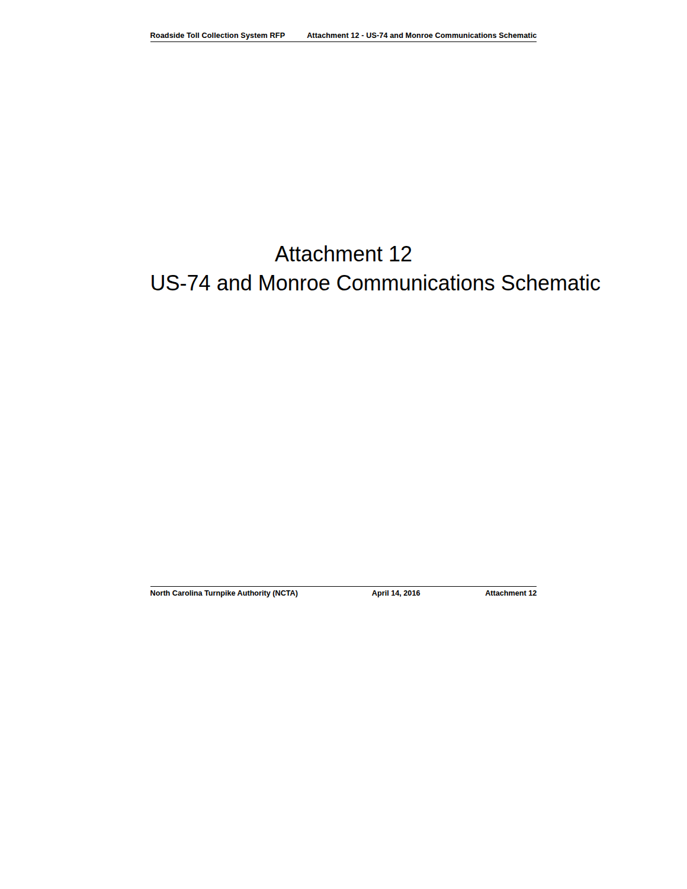Roadside Toll Collection System RFP
Attachment 12 - US-74 and Monroe Communications Schematic
Attachment 12
US-74 and Monroe Communications Schematic
North Carolina Turnpike Authority (NCTA)
April 14, 2016
Attachment 12